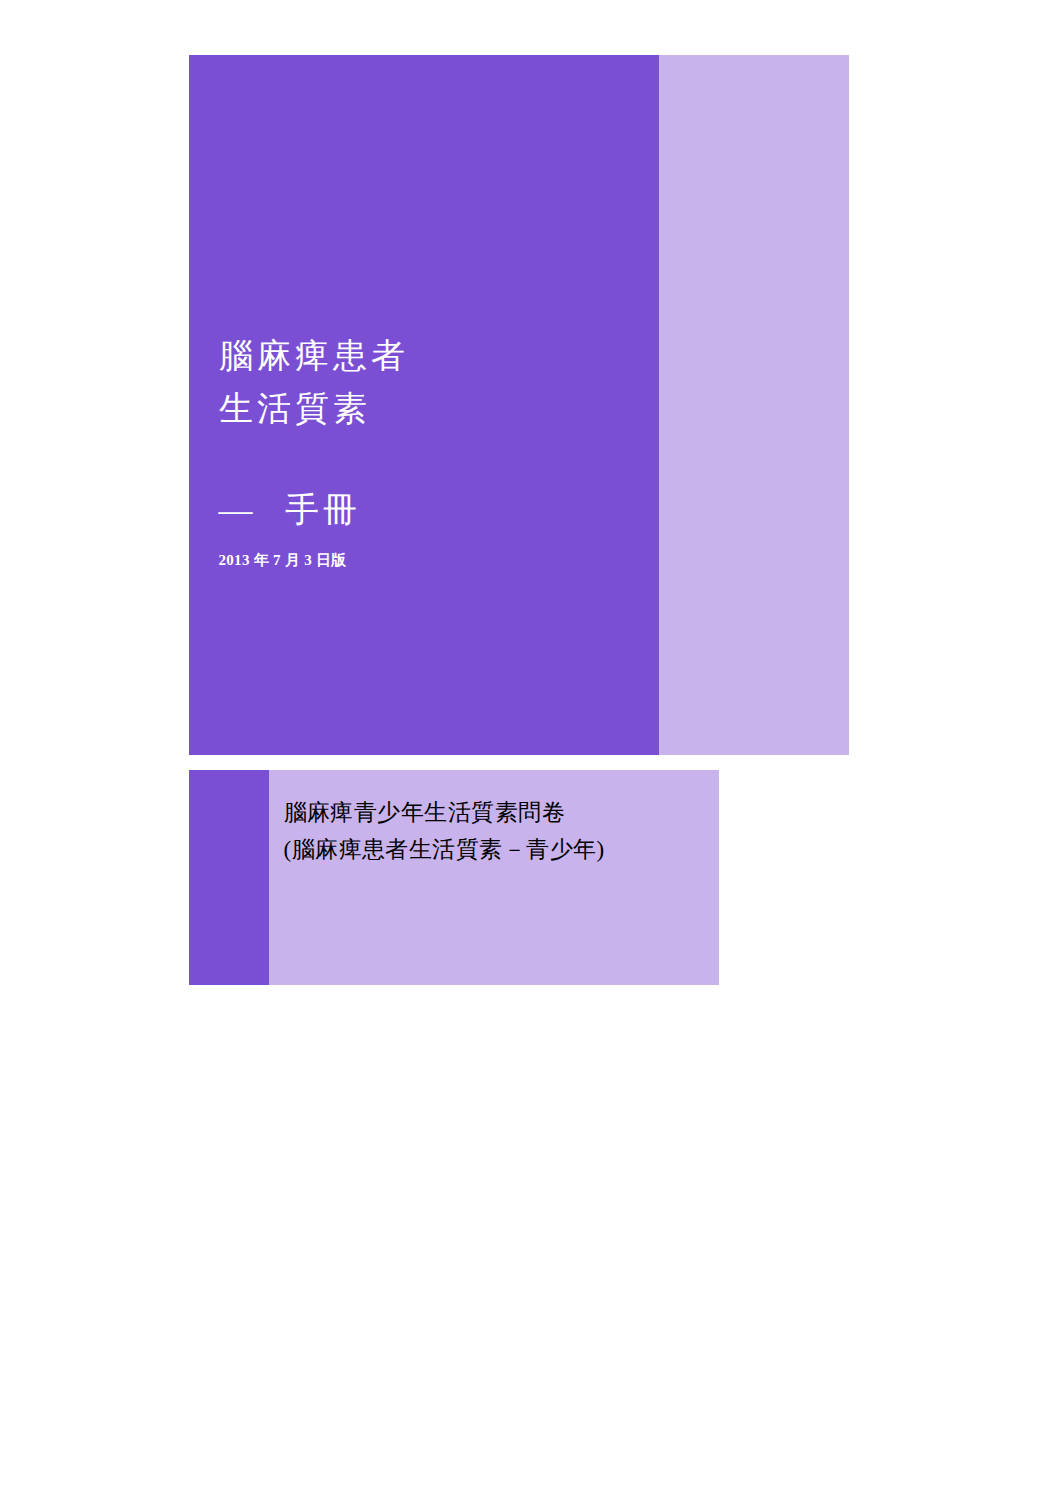腦麻痺患者
生活質素
—手冊
2013 年 7 月 3 日版
腦麻痺青少年生活質素問卷
(腦麻痺患者生活質素－青少年)